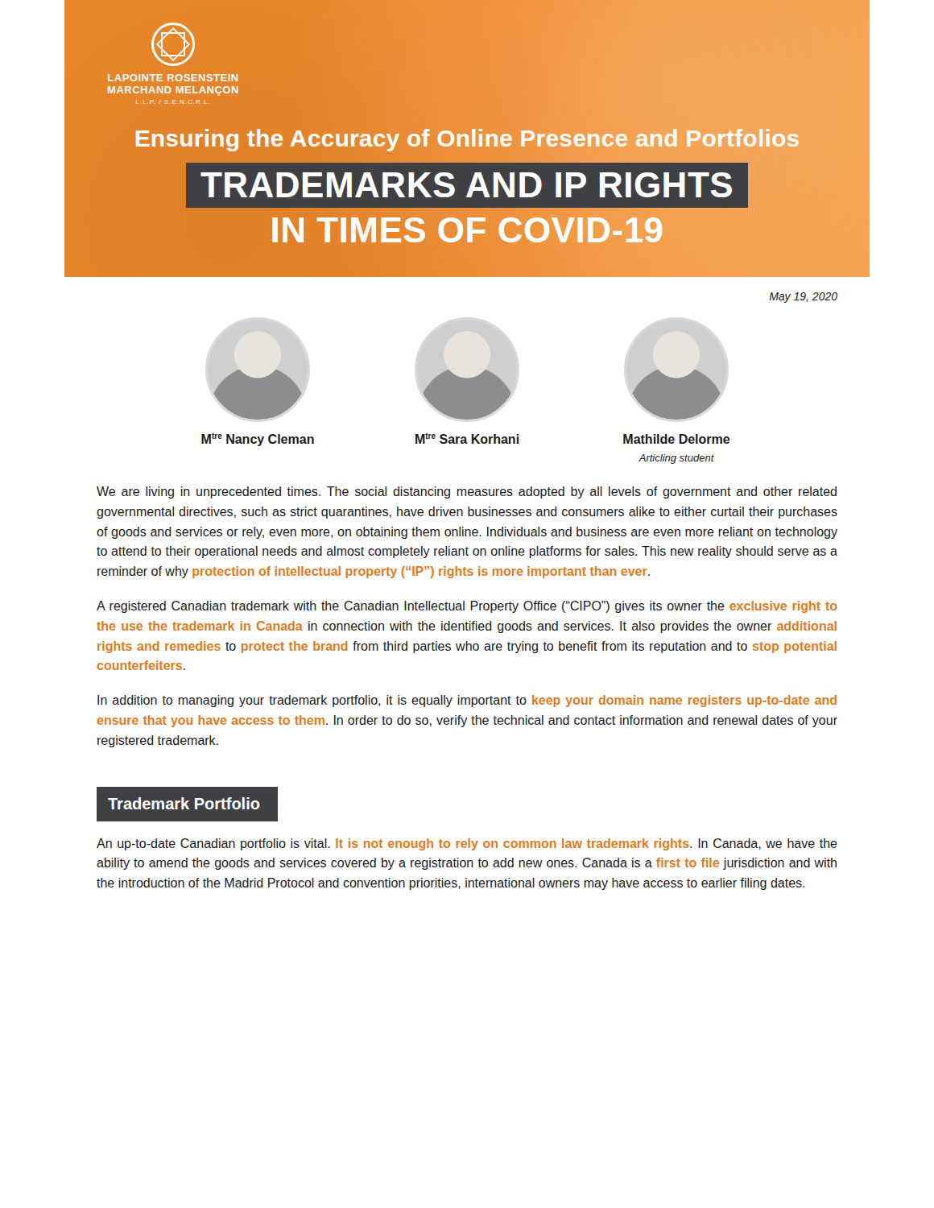Lapointe Rosenstein
Marchand Melançon
L.L.P. / S.E.N.C.R.L.
Ensuring the Accuracy of Online Presence and Portfolios
TRADEMARKS AND IP RIGHTS
IN TIMES OF COVID-19
May 19, 2020
Mtre Nancy Cleman
Mtre Sara Korhani
Mathilde Delorme
Articling student
We are living in unprecedented times. The social distancing measures adopted by all levels of government and other related governmental directives, such as strict quarantines, have driven businesses and consumers alike to either curtail their purchases of goods and services or rely, even more, on obtaining them online. Individuals and business are even more reliant on technology to attend to their operational needs and almost completely reliant on online platforms for sales. This new reality should serve as a reminder of why protection of intellectual property (“IP”) rights is more important than ever.
A registered Canadian trademark with the Canadian Intellectual Property Office (“CIPO”) gives its owner the exclusive right to the use the trademark in Canada in connection with the identified goods and services. It also provides the owner additional rights and remedies to protect the brand from third parties who are trying to benefit from its reputation and to stop potential counterfeiters.
In addition to managing your trademark portfolio, it is equally important to keep your domain name registers up-to-date and ensure that you have access to them. In order to do so, verify the technical and contact information and renewal dates of your registered trademark.
Trademark Portfolio
An up-to-date Canadian portfolio is vital. It is not enough to rely on common law trademark rights. In Canada, we have the ability to amend the goods and services covered by a registration to add new ones. Canada is a first to file jurisdiction and with the introduction of the Madrid Protocol and convention priorities, international owners may have access to earlier filing dates.